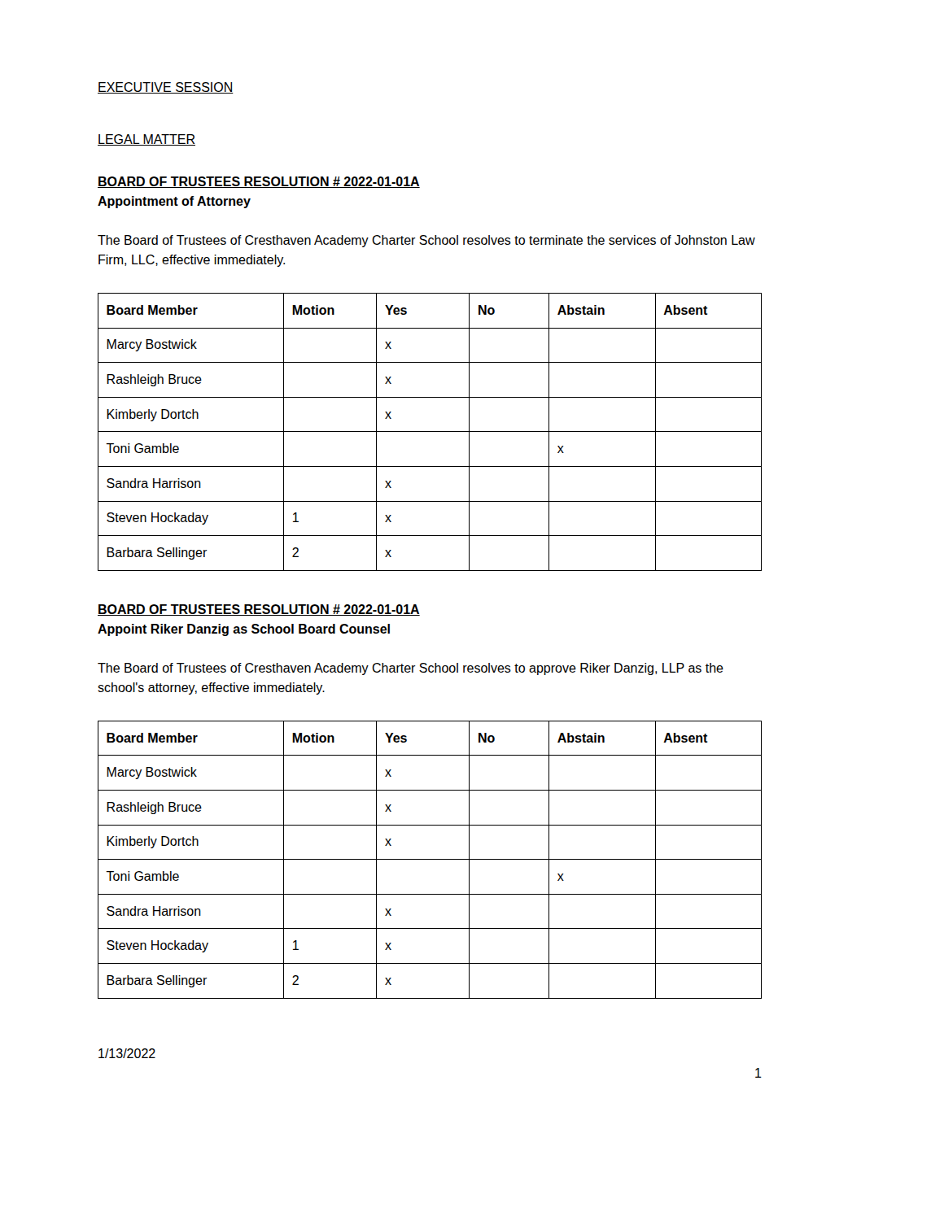EXECUTIVE SESSION
LEGAL MATTER
BOARD OF TRUSTEES RESOLUTION # 2022-01-01A
Appointment of Attorney
The Board of Trustees of Cresthaven Academy Charter School resolves to terminate the services of Johnston Law Firm, LLC, effective immediately.
| Board Member | Motion | Yes | No | Abstain | Absent |
| --- | --- | --- | --- | --- | --- |
| Marcy Bostwick | | x | | | |
| Rashleigh Bruce | | x | | | |
| Kimberly Dortch | | x | | | |
| Toni Gamble | | | | x | |
| Sandra Harrison | | x | | | |
| Steven Hockaday | 1 | x | | | |
| Barbara Sellinger | 2 | x | | | |
BOARD OF TRUSTEES RESOLUTION # 2022-01-01A
Appoint Riker Danzig as School Board Counsel
The Board of Trustees of Cresthaven Academy Charter School resolves to approve Riker Danzig, LLP as the school's attorney, effective immediately.
| Board Member | Motion | Yes | No | Abstain | Absent |
| --- | --- | --- | --- | --- | --- |
| Marcy Bostwick | | x | | | |
| Rashleigh Bruce | | x | | | |
| Kimberly Dortch | | x | | | |
| Toni Gamble | | | | x | |
| Sandra Harrison | | x | | | |
| Steven Hockaday | 1 | x | | | |
| Barbara Sellinger | 2 | x | | | |
1/13/2022 1